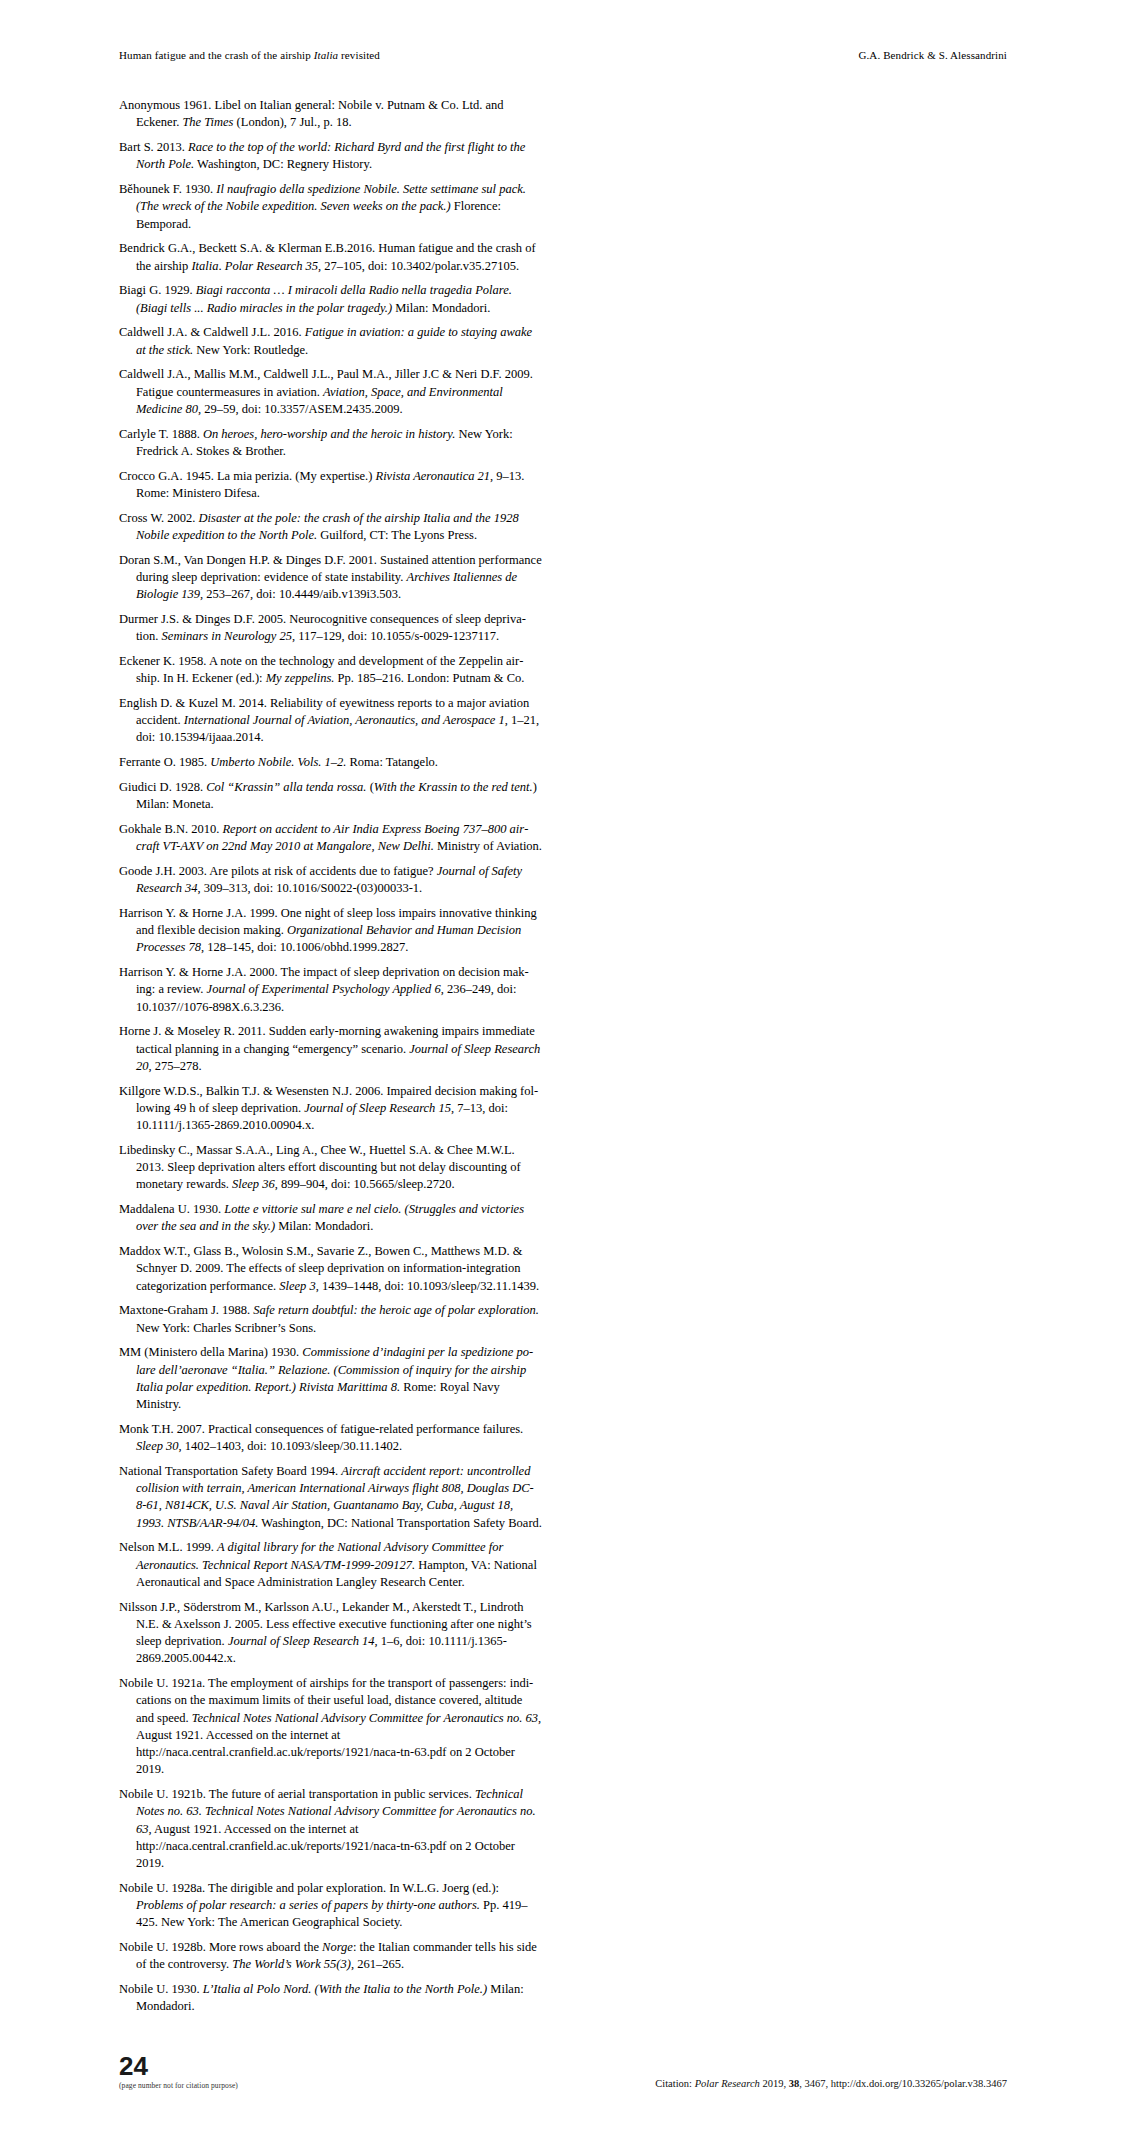Human fatigue and the crash of the airship Italia revisited
G.A. Bendrick & S. Alessandrini
Anonymous 1961. Libel on Italian general: Nobile v. Putnam & Co. Ltd. and Eckener. The Times (London), 7 Jul., p. 18.
Bart S. 2013. Race to the top of the world: Richard Byrd and the first flight to the North Pole. Washington, DC: Regnery History.
Běhounek F. 1930. Il naufragio della spedizione Nobile. Sette settimane sul pack. (The wreck of the Nobile expedition. Seven weeks on the pack.) Florence: Bemporad.
Bendrick G.A., Beckett S.A. & Klerman E.B.2016. Human fatigue and the crash of the airship Italia. Polar Research 35, 27–105, doi: 10.3402/polar.v35.27105.
Biagi G. 1929. Biagi racconta … I miracoli della Radio nella tragedia Polare. (Biagi tells ... Radio miracles in the polar tragedy.) Milan: Mondadori.
Caldwell J.A. & Caldwell J.L. 2016. Fatigue in aviation: a guide to staying awake at the stick. New York: Routledge.
Caldwell J.A., Mallis M.M., Caldwell J.L., Paul M.A., Jiller J.C & Neri D.F. 2009. Fatigue countermeasures in aviation. Aviation, Space, and Environmental Medicine 80, 29–59, doi: 10.3357/ASEM.2435.2009.
Carlyle T. 1888. On heroes, hero-worship and the heroic in history. New York: Fredrick A. Stokes & Brother.
Crocco G.A. 1945. La mia perizia. (My expertise.) Rivista Aeronautica 21, 9–13. Rome: Ministero Difesa.
Cross W. 2002. Disaster at the pole: the crash of the airship Italia and the 1928 Nobile expedition to the North Pole. Guilford, CT: The Lyons Press.
Doran S.M., Van Dongen H.P. & Dinges D.F. 2001. Sustained attention performance during sleep deprivation: evidence of state instability. Archives Italiennes de Biologie 139, 253–267, doi: 10.4449/aib.v139i3.503.
Durmer J.S. & Dinges D.F. 2005. Neurocognitive consequences of sleep deprivation. Seminars in Neurology 25, 117–129, doi: 10.1055/s-0029-1237117.
Eckener K. 1958. A note on the technology and development of the Zeppelin airship. In H. Eckener (ed.): My zeppelins. Pp. 185–216. London: Putnam & Co.
English D. & Kuzel M. 2014. Reliability of eyewitness reports to a major aviation accident. International Journal of Aviation, Aeronautics, and Aerospace 1, 1–21, doi: 10.15394/ijaaa.2014.
Ferrante O. 1985. Umberto Nobile. Vols. 1–2. Roma: Tatangelo.
Giudici D. 1928. Col “Krassin” alla tenda rossa. (With the Krassin to the red tent.) Milan: Moneta.
Gokhale B.N. 2010. Report on accident to Air India Express Boeing 737–800 aircraft VT-AXV on 22nd May 2010 at Mangalore, New Delhi. Ministry of Aviation.
Goode J.H. 2003. Are pilots at risk of accidents due to fatigue? Journal of Safety Research 34, 309–313, doi: 10.1016/S0022-(03)00033-1.
Harrison Y. & Horne J.A. 1999. One night of sleep loss impairs innovative thinking and flexible decision making. Organizational Behavior and Human Decision Processes 78, 128–145, doi: 10.1006/obhd.1999.2827.
Harrison Y. & Horne J.A. 2000. The impact of sleep deprivation on decision making: a review. Journal of Experimental Psychology Applied 6, 236–249, doi: 10.1037//1076-898X.6.3.236.
Horne J. & Moseley R. 2011. Sudden early-morning awakening impairs immediate tactical planning in a changing “emergency” scenario. Journal of Sleep Research 20, 275–278.
Killgore W.D.S., Balkin T.J. & Wesensten N.J. 2006. Impaired decision making following 49 h of sleep deprivation. Journal of Sleep Research 15, 7–13, doi: 10.1111/j.1365-2869.2010.00904.x.
Libedinsky C., Massar S.A.A., Ling A., Chee W., Huettel S.A. & Chee M.W.L. 2013. Sleep deprivation alters effort discounting but not delay discounting of monetary rewards. Sleep 36, 899–904, doi: 10.5665/sleep.2720.
Maddalena U. 1930. Lotte e vittorie sul mare e nel cielo. (Struggles and victories over the sea and in the sky.) Milan: Mondadori.
Maddox W.T., Glass B., Wolosin S.M., Savarie Z., Bowen C., Matthews M.D. & Schnyer D. 2009. The effects of sleep deprivation on information-integration categorization performance. Sleep 3, 1439–1448, doi: 10.1093/sleep/32.11.1439.
Maxtone-Graham J. 1988. Safe return doubtful: the heroic age of polar exploration. New York: Charles Scribner’s Sons.
MM (Ministero della Marina) 1930. Commissione d’indagini per la spedizione polare dell’aeronave “Italia.” Relazione. (Commission of inquiry for the airship Italia polar expedition. Report.) Rivista Marittima 8. Rome: Royal Navy Ministry.
Monk T.H. 2007. Practical consequences of fatigue-related performance failures. Sleep 30, 1402–1403, doi: 10.1093/sleep/30.11.1402.
National Transportation Safety Board 1994. Aircraft accident report: uncontrolled collision with terrain, American International Airways flight 808, Douglas DC-8-61, N814CK, U.S. Naval Air Station, Guantanamo Bay, Cuba, August 18, 1993. NTSB/AAR-94/04. Washington, DC: National Transportation Safety Board.
Nelson M.L. 1999. A digital library for the National Advisory Committee for Aeronautics. Technical Report NASA/TM-1999-209127. Hampton, VA: National Aeronautical and Space Administration Langley Research Center.
Nilsson J.P., Söderstrom M., Karlsson A.U., Lekander M., Akerstedt T., Lindroth N.E. & Axelsson J. 2005. Less effective executive functioning after one night’s sleep deprivation. Journal of Sleep Research 14, 1–6, doi: 10.1111/j.1365-2869.2005.00442.x.
Nobile U. 1921a. The employment of airships for the transport of passengers: indications on the maximum limits of their useful load, distance covered, altitude and speed. Technical Notes National Advisory Committee for Aeronautics no. 63, August 1921. Accessed on the internet at http://naca.central.cranfield.ac.uk/reports/1921/naca-tn-63.pdf on 2 October 2019.
Nobile U. 1921b. The future of aerial transportation in public services. Technical Notes no. 63. Technical Notes National Advisory Committee for Aeronautics no. 63, August 1921. Accessed on the internet at http://naca.central.cranfield.ac.uk/reports/1921/naca-tn-63.pdf on 2 October 2019.
Nobile U. 1928a. The dirigible and polar exploration. In W.L.G. Joerg (ed.): Problems of polar research: a series of papers by thirty-one authors. Pp. 419–425. New York: The American Geographical Society.
Nobile U. 1928b. More rows aboard the Norge: the Italian commander tells his side of the controversy. The World’s Work 55(3), 261–265.
Nobile U. 1930. L’Italia al Polo Nord. (With the Italia to the North Pole.) Milan: Mondadori.
24 (page number not for citation purpose)
Citation: Polar Research 2019, 38, 3467, http://dx.doi.org/10.33265/polar.v38.3467